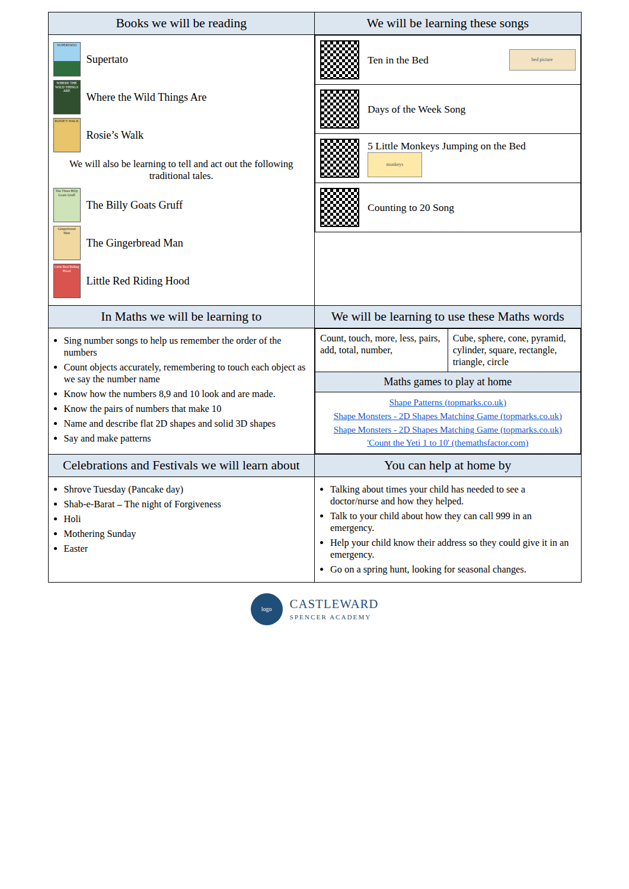| Books we will be reading | We will be learning these songs |
| --- | --- |
| SUPERTATO Supertato WHERE THE WILD THINGS ARE Where the Wild Things Are ROSIE'S WALK Rosie’s Walk We will also be learning to tell and act out the following traditional tales. The Three Billy Goats Gruff The Billy Goats Gruff Gingerbread Man The Gingerbread Man Little Red Riding Hood Little Red Riding Hood | / Ten in the Bed bed picture / / Days of the Week Song / / 5 Little Monkeys Jumping on the Bed monkeys / / Counting to 20 Song / |
| In Maths we will be learning to | We will be learning to use these Maths words |
| Sing number songs to help us remember the order of the numbers Count objects accurately, remembering to touch each object as we say the number name Know how the numbers 8,9 and 10 look and are made. Know the pairs of numbers that make 10 Name and describe flat 2D shapes and solid 3D shapes Say and make patterns | / Count, touch, more, less, pairs, add, total, number, / Cube, sphere, cone, pyramid, cylinder, square, rectangle, triangle, circle / / Maths games to play at home / / Shape Patterns (topmarks.co.uk) Shape Monsters - 2D Shapes Matching Game (topmarks.co.uk) Shape Monsters - 2D Shapes Matching Game (topmarks.co.uk) 'Count the Yeti 1 to 10' (themathsfactor.com) / |
| Celebrations and Festivals we will learn about | You can help at home by |
| Shrove Tuesday (Pancake day) Shab-e-Barat – The night of Forgiveness Holi Mothering Sunday Easter | Talking about times your child has needed to see a doctor/nurse and how they helped. Talk to your child about how they can call 999 in an emergency. Help your child know their address so they could give it in an emergency. Go on a spring hunt, looking for seasonal changes. |
logo CASTLEWARD
SPENCER ACADEMY